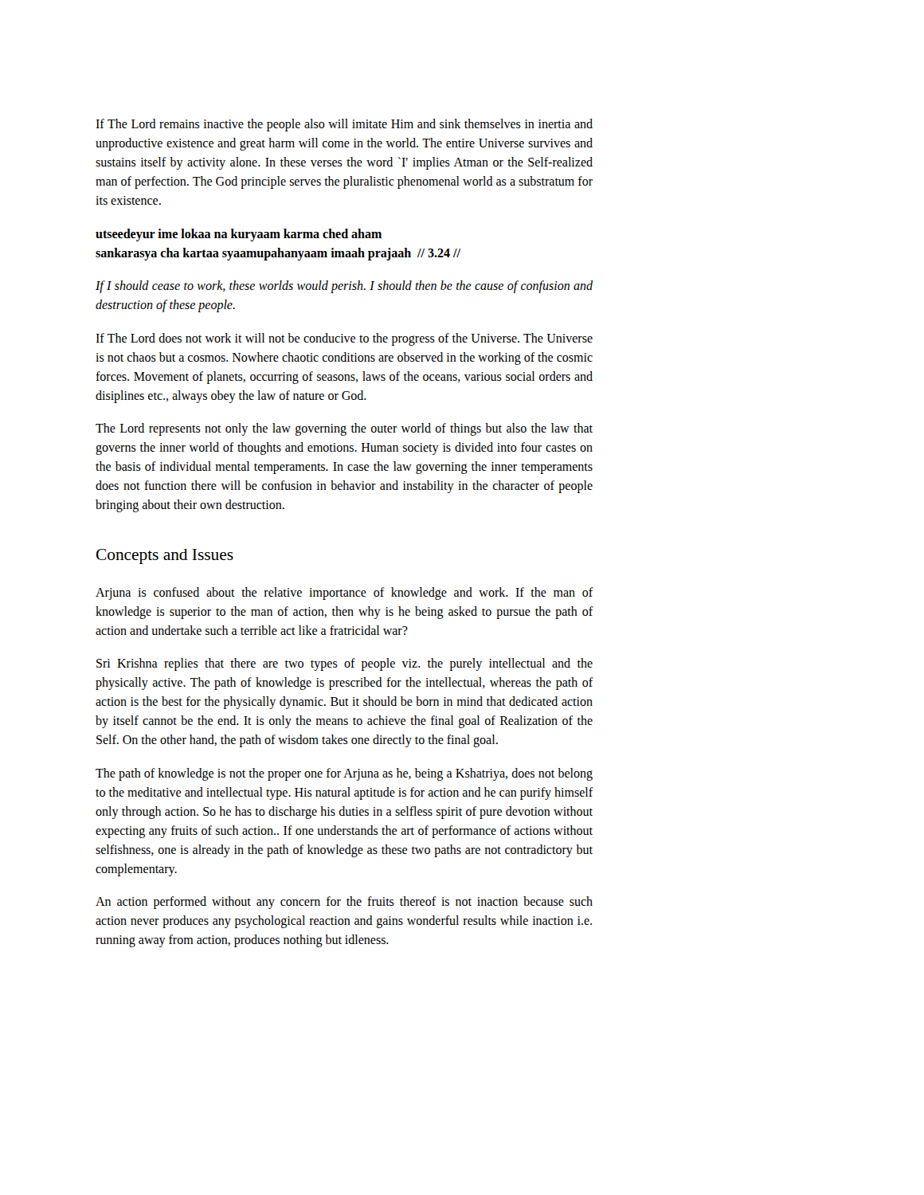If The Lord remains inactive the people also will imitate Him and sink themselves in inertia and unproductive existence and great harm will come in the world. The entire Universe survives and sustains itself by activity alone. In these verses the word `I' implies Atman or the Self-realized man of perfection. The God principle serves the pluralistic phenomenal world as a substratum for its existence.
utseedeyur ime lokaa na kuryaam karma ched aham
sankarasya cha kartaa syaamupahanyaam imaah prajaah // 3.24 //
If I should cease to work, these worlds would perish. I should then be the cause of confusion and destruction of these people.
If The Lord does not work it will not be conducive to the progress of the Universe. The Universe is not chaos but a cosmos. Nowhere chaotic conditions are observed in the working of the cosmic forces. Movement of planets, occurring of seasons, laws of the oceans, various social orders and disiplines etc., always obey the law of nature or God.
The Lord represents not only the law governing the outer world of things but also the law that governs the inner world of thoughts and emotions. Human society is divided into four castes on the basis of individual mental temperaments. In case the law governing the inner temperaments does not function there will be confusion in behavior and instability in the character of people bringing about their own destruction.
Concepts and Issues
Arjuna is confused about the relative importance of knowledge and work. If the man of knowledge is superior to the man of action, then why is he being asked to pursue the path of action and undertake such a terrible act like a fratricidal war?
Sri Krishna replies that there are two types of people viz. the purely intellectual and the physically active. The path of knowledge is prescribed for the intellectual, whereas the path of action is the best for the physically dynamic. But it should be born in mind that dedicated action by itself cannot be the end. It is only the means to achieve the final goal of Realization of the Self. On the other hand, the path of wisdom takes one directly to the final goal.
The path of knowledge is not the proper one for Arjuna as he, being a Kshatriya, does not belong to the meditative and intellectual type. His natural aptitude is for action and he can purify himself only through action. So he has to discharge his duties in a selfless spirit of pure devotion without expecting any fruits of such action.. If one understands the art of performance of actions without selfishness, one is already in the path of knowledge as these two paths are not contradictory but complementary.
An action performed without any concern for the fruits thereof is not inaction because such action never produces any psychological reaction and gains wonderful results while inaction i.e. running away from action, produces nothing but idleness.